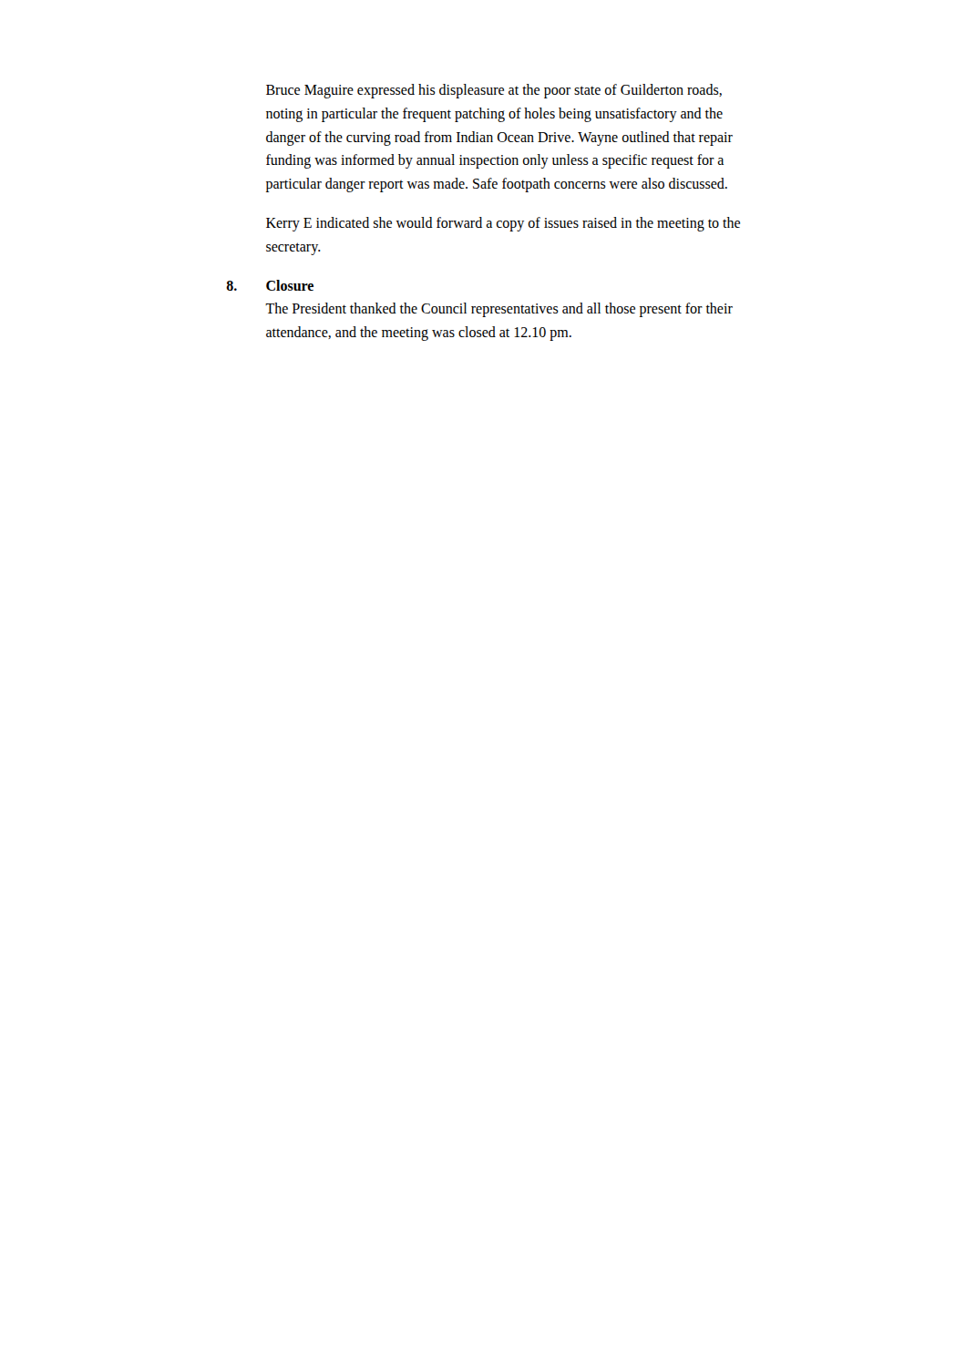Bruce Maguire expressed his displeasure at the poor state of Guilderton roads, noting in particular the frequent patching of holes being unsatisfactory and the danger of the curving road from Indian Ocean Drive. Wayne outlined that repair funding was informed by annual inspection only unless a specific request for a particular danger report was made. Safe footpath concerns were also discussed.
Kerry E indicated she would forward a copy of issues raised in the meeting to the secretary.
8.
Closure
The President thanked the Council representatives and all those present for their attendance, and the meeting was closed at 12.10 pm.